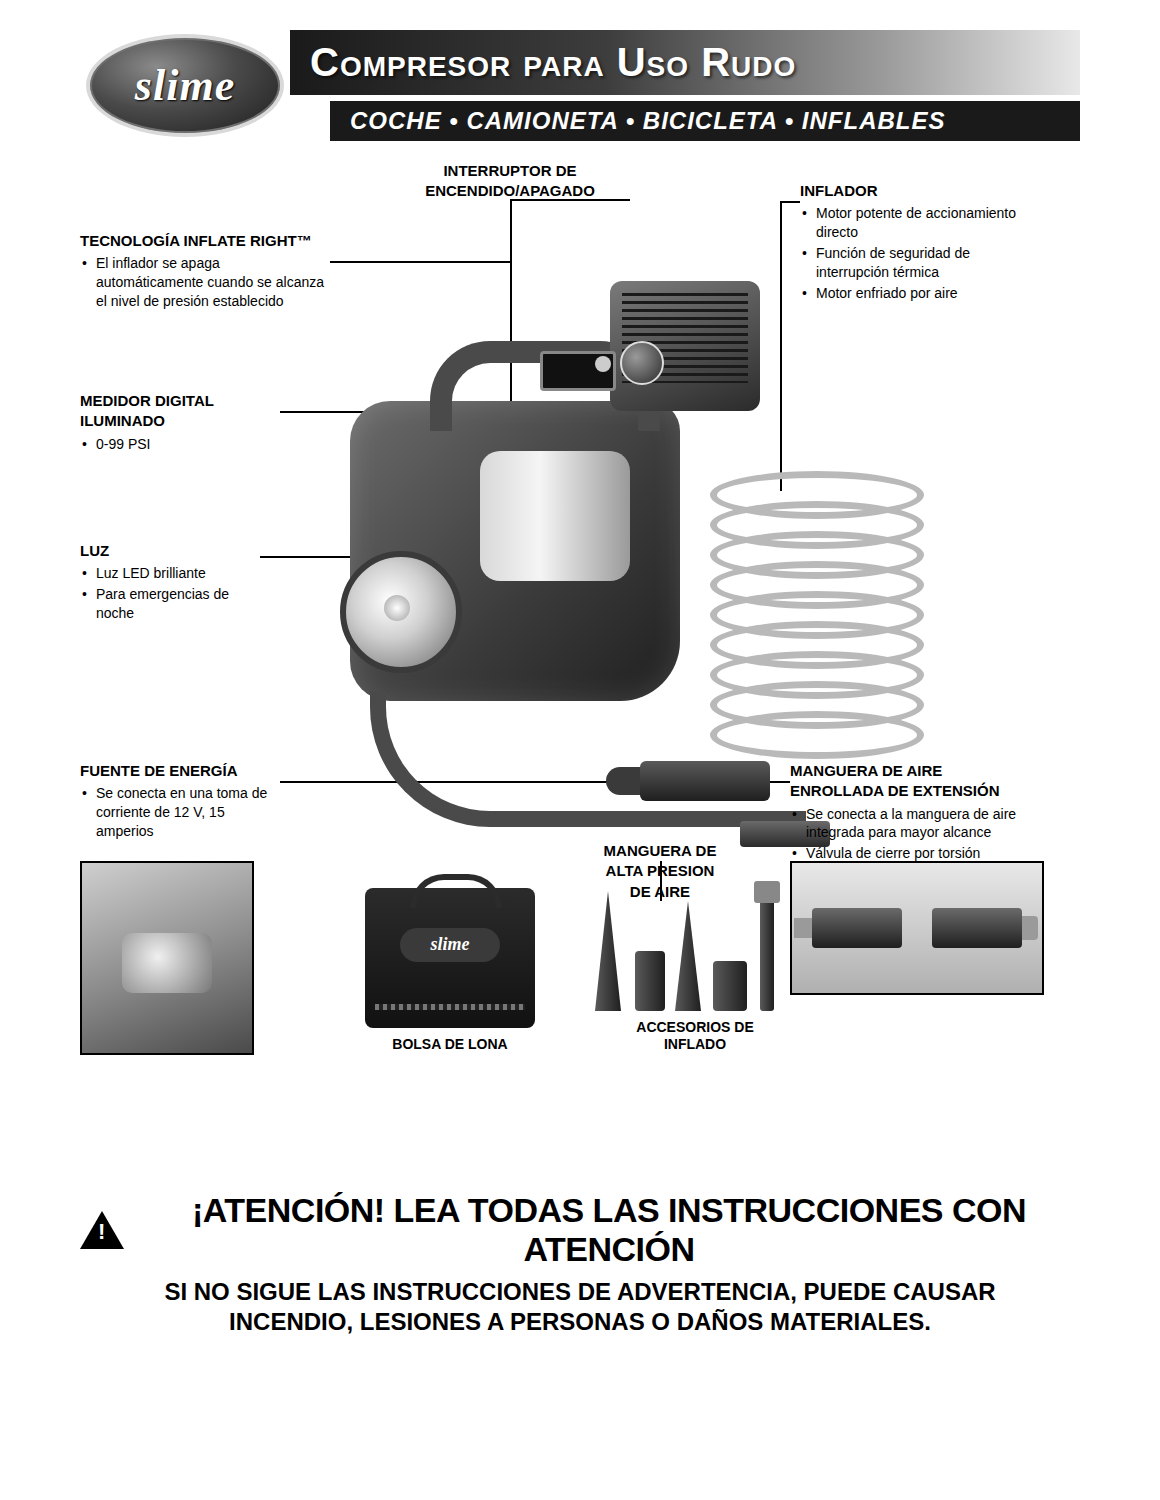slime
Compresor para Uso Rudo
COCHE • CAMIONETA • BICICLETA • INFLABLES
Interruptor de
Encendido/Apagado
Inflador
Motor potente de accionamiento directo
Función de seguridad de interrupción térmica
Motor enfriado por aire
Tecnología Inflate Right™
El inflador se apaga automáticamente cuando se alcanza el nivel de presión establecido
Medidor Digital
Iluminado
0-99 PSI
Luz
Luz LED brilliante
Para emergencias de noche
Fuente de Energía
Se conecta en una toma de corriente de 12 V, 15 amperios
Manguera de Aire
Enrollada de Extensión
Se conecta a la manguera de aire integrada para mayor alcance
Válvula de cierre por torsión
Manguera de
Alta Presion
de Aire
slime
Bolsa de Lona
Accesorios de
Inflado
!
¡ATENCIÓN! LEA TODAS LAS INSTRUCCIONES CON ATENCIÓN
SI NO SIGUE LAS INSTRUCCIONES DE ADVERTENCIA, PUEDE CAUSAR
INCENDIO, LESIONES A PERSONAS O DAÑOS MATERIALES.